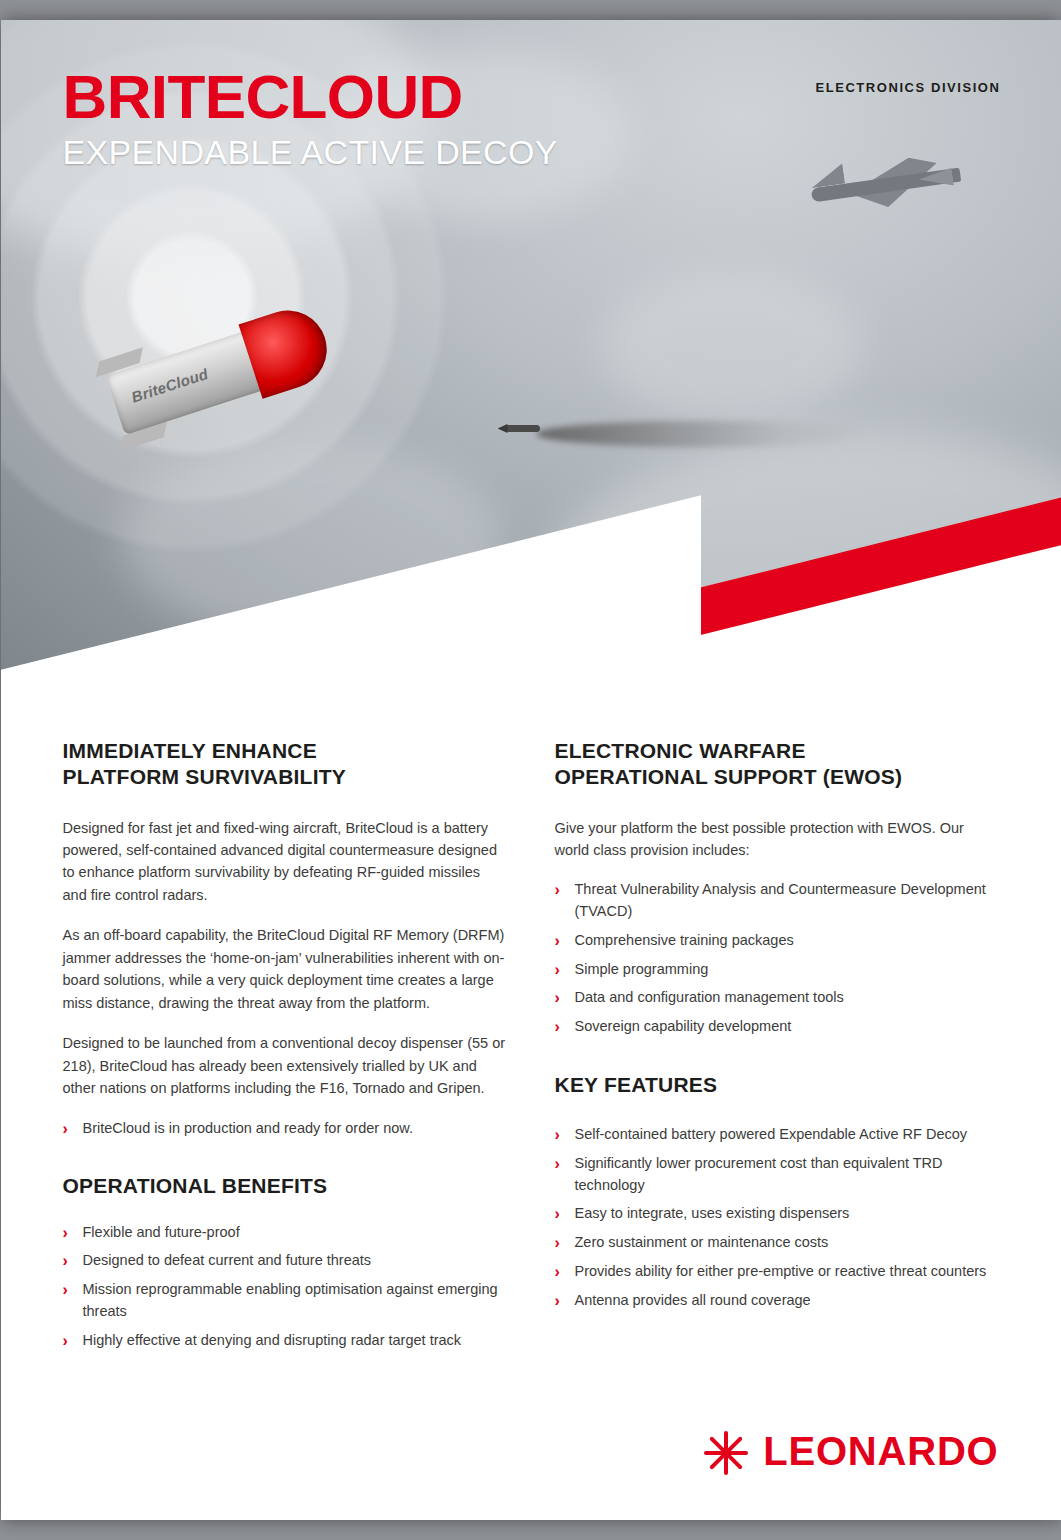ELECTRONICS DIVISION
BRITE CLOUD
EXPENDABLE ACTIVE DECOY
BriteCloud
Immediately enhance
platform survivability
Designed for fast jet and fixed-wing aircraft, BriteCloud is a battery powered, self-contained advanced digital countermeasure designed to enhance platform survivability by defeating RF-guided missiles and fire control radars.
As an off-board capability, the BriteCloud Digital RF Memory (DRFM) jammer addresses the ‘home-on-jam’ vulnerabilities inherent with on-board solutions, while a very quick deployment time creates a large miss distance, drawing the threat away from the platform.
Designed to be launched from a conventional decoy dispenser (55 or 218), BriteCloud has already been extensively trialled by UK and other nations on platforms including the F16, Tornado and Gripen.
BriteCloud is in production and ready for order now.
Operational benefits
Flexible and future-proof
Designed to defeat current and future threats
Mission reprogrammable enabling optimisation against emerging threats
Highly effective at denying and disrupting radar target track
Electronic warfare
operational support (EWOS)
Give your platform the best possible protection with EWOS. Our world class provision includes:
Threat Vulnerability Analysis and Countermeasure Development (TVACD)
Comprehensive training packages
Simple programming
Data and configuration management tools
Sovereign capability development
Key features
Self-contained battery powered Expendable Active RF Decoy
Significantly lower procurement cost than equivalent TRD technology
Easy to integrate, uses existing dispensers
Zero sustainment or maintenance costs
Provides ability for either pre-emptive or reactive threat counters
Antenna provides all round coverage
LEONARDO